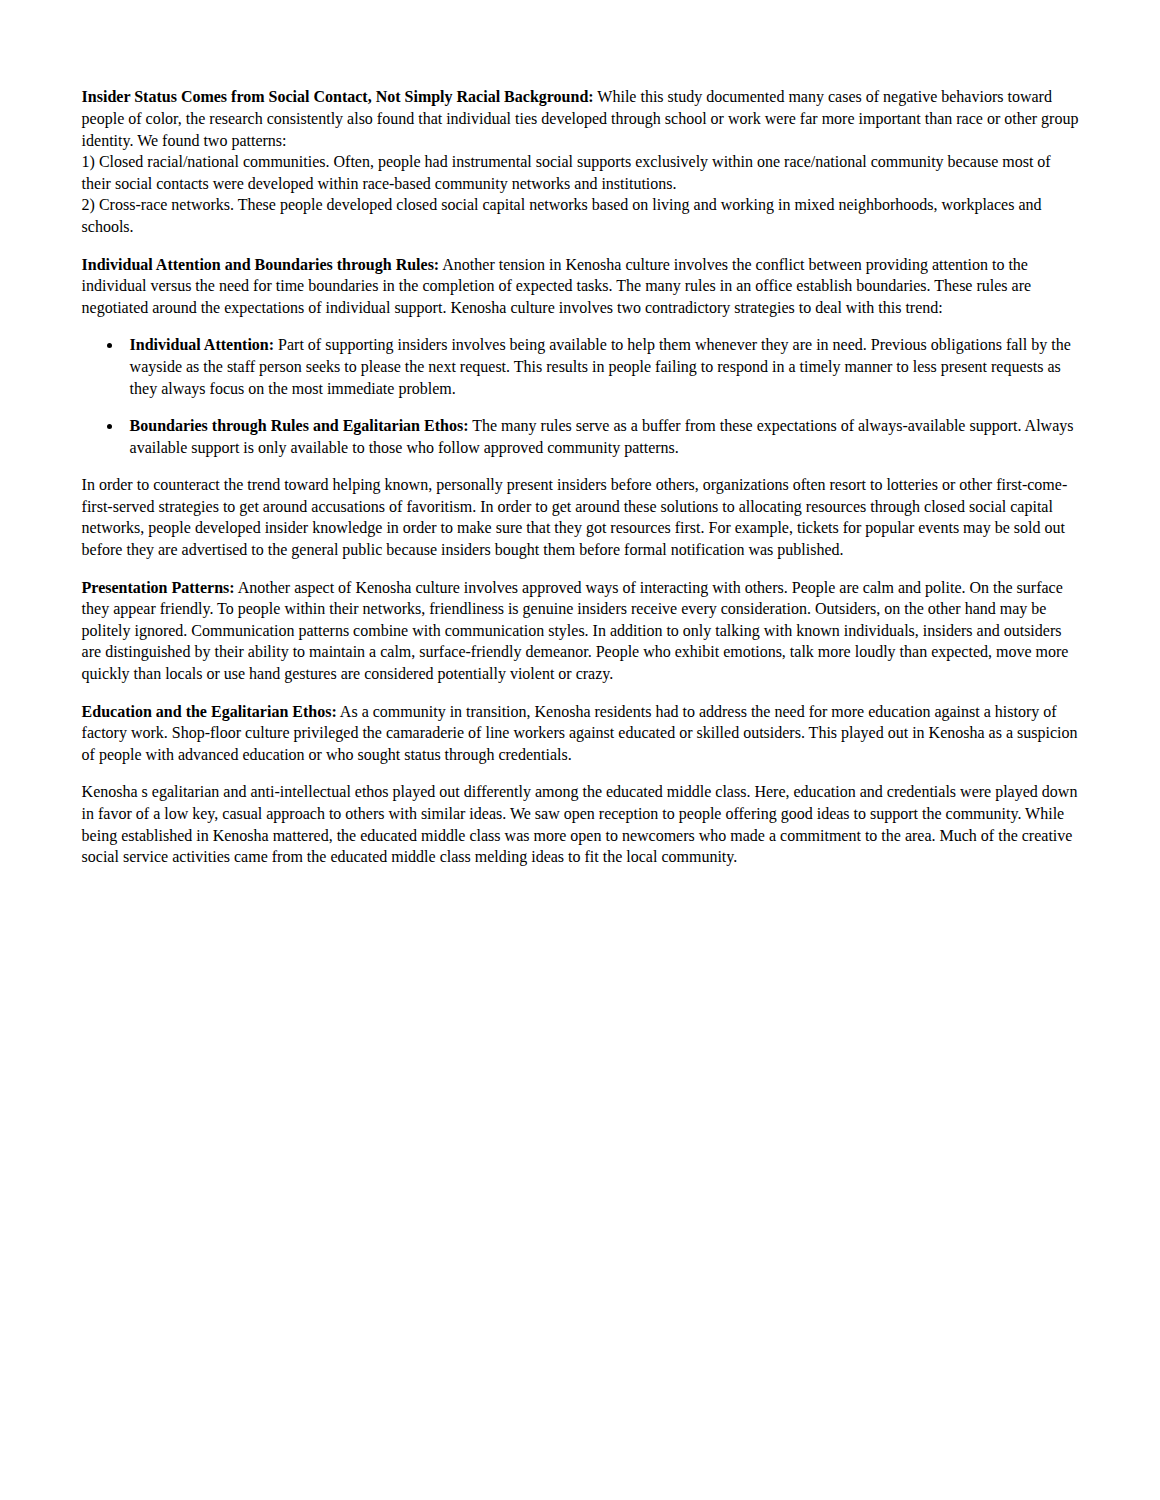Insider Status Comes from Social Contact, Not Simply Racial Background: While this study documented many cases of negative behaviors toward people of color, the research consistently also found that individual ties developed through school or work were far more important than race or other group identity. We found two patterns:
1) Closed racial/national communities. Often, people had instrumental social supports exclusively within one race/national community because most of their social contacts were developed within race-based community networks and institutions.
2) Cross-race networks. These people developed closed social capital networks based on living and working in mixed neighborhoods, workplaces and schools.
Individual Attention and Boundaries through Rules: Another tension in Kenosha culture involves the conflict between providing attention to the individual versus the need for time boundaries in the completion of expected tasks. The many rules in an office establish boundaries. These rules are negotiated around the expectations of individual support. Kenosha culture involves two contradictory strategies to deal with this trend:
Individual Attention: Part of supporting insiders involves being available to help them whenever they are in need. Previous obligations fall by the wayside as the staff person seeks to please the next request. This results in people failing to respond in a timely manner to less present requests as they always focus on the most immediate problem.
Boundaries through Rules and Egalitarian Ethos: The many rules serve as a buffer from these expectations of always-available support. Always available support is only available to those who follow approved community patterns.
In order to counteract the trend toward helping known, personally present insiders before others, organizations often resort to lotteries or other first-come-first-served strategies to get around accusations of favoritism. In order to get around these solutions to allocating resources through closed social capital networks, people developed insider knowledge in order to make sure that they got resources first. For example, tickets for popular events may be sold out before they are advertised to the general public because insiders bought them before formal notification was published.
Presentation Patterns: Another aspect of Kenosha culture involves approved ways of interacting with others. People are calm and polite. On the surface they appear friendly. To people within their networks, friendliness is genuine insiders receive every consideration. Outsiders, on the other hand may be politely ignored. Communication patterns combine with communication styles. In addition to only talking with known individuals, insiders and outsiders are distinguished by their ability to maintain a calm, surface-friendly demeanor. People who exhibit emotions, talk more loudly than expected, move more quickly than locals or use hand gestures are considered potentially violent or crazy.
Education and the Egalitarian Ethos: As a community in transition, Kenosha residents had to address the need for more education against a history of factory work. Shop-floor culture privileged the camaraderie of line workers against educated or skilled outsiders. This played out in Kenosha as a suspicion of people with advanced education or who sought status through credentials.
Kenosha s egalitarian and anti-intellectual ethos played out differently among the educated middle class. Here, education and credentials were played down in favor of a low key, casual approach to others with similar ideas. We saw open reception to people offering good ideas to support the community. While being established in Kenosha mattered, the educated middle class was more open to newcomers who made a commitment to the area. Much of the creative social service activities came from the educated middle class melding ideas to fit the local community.